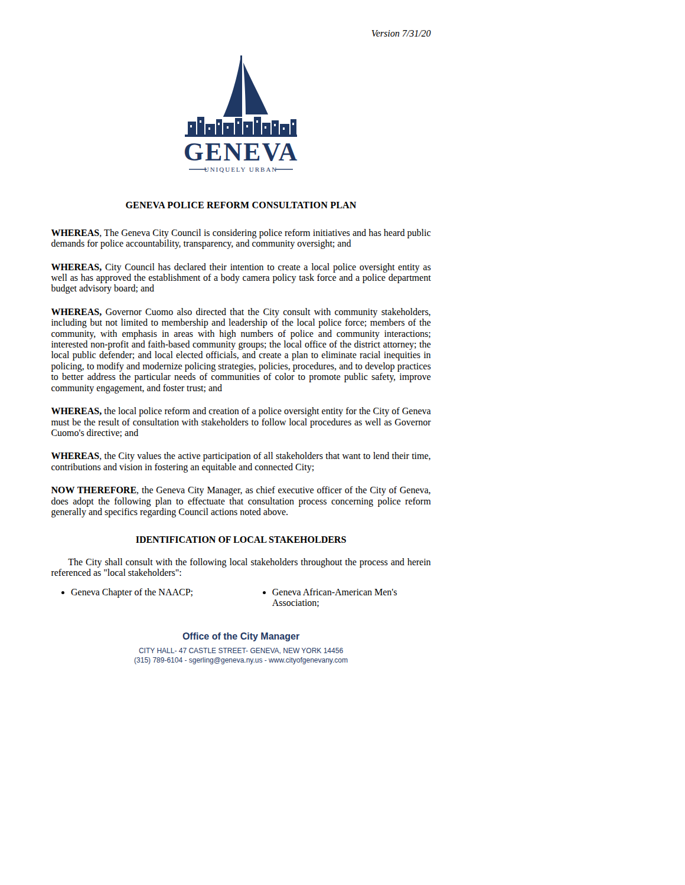Version 7/31/20
GENEVA UNIQUELY URBAN
GENEVA POLICE REFORM CONSULTATION PLAN
WHEREAS, The Geneva City Council is considering police reform initiatives and has heard public demands for police accountability, transparency, and community oversight; and
WHEREAS, City Council has declared their intention to create a local police oversight entity as well as has approved the establishment of a body camera policy task force and a police department budget advisory board; and
WHEREAS, Governor Cuomo also directed that the City consult with community stakeholders, including but not limited to membership and leadership of the local police force; members of the community, with emphasis in areas with high numbers of police and community interactions; interested non-profit and faith-based community groups; the local office of the district attorney; the local public defender; and local elected officials, and create a plan to eliminate racial inequities in policing, to modify and modernize policing strategies, policies, procedures, and to develop practices to better address the particular needs of communities of color to promote public safety, improve community engagement, and foster trust; and
WHEREAS, the local police reform and creation of a police oversight entity for the City of Geneva must be the result of consultation with stakeholders to follow local procedures as well as Governor Cuomo's directive; and
WHEREAS, the City values the active participation of all stakeholders that want to lend their time, contributions and vision in fostering an equitable and connected City;
NOW THEREFORE, the Geneva City Manager, as chief executive officer of the City of Geneva, does adopt the following plan to effectuate that consultation process concerning police reform generally and specifics regarding Council actions noted above.
IDENTIFICATION OF LOCAL STAKEHOLDERS
The City shall consult with the following local stakeholders throughout the process and herein referenced as "local stakeholders":
| Geneva Chapter of the NAACP; | Geneva African-American Men's Association; |
Office of the City Manager
CITY HALL- 47 CASTLE STREET- GENEVA, NEW YORK 14456
(315) 789-6104 - sgerling@geneva.ny.us - www.cityofgenevany.com